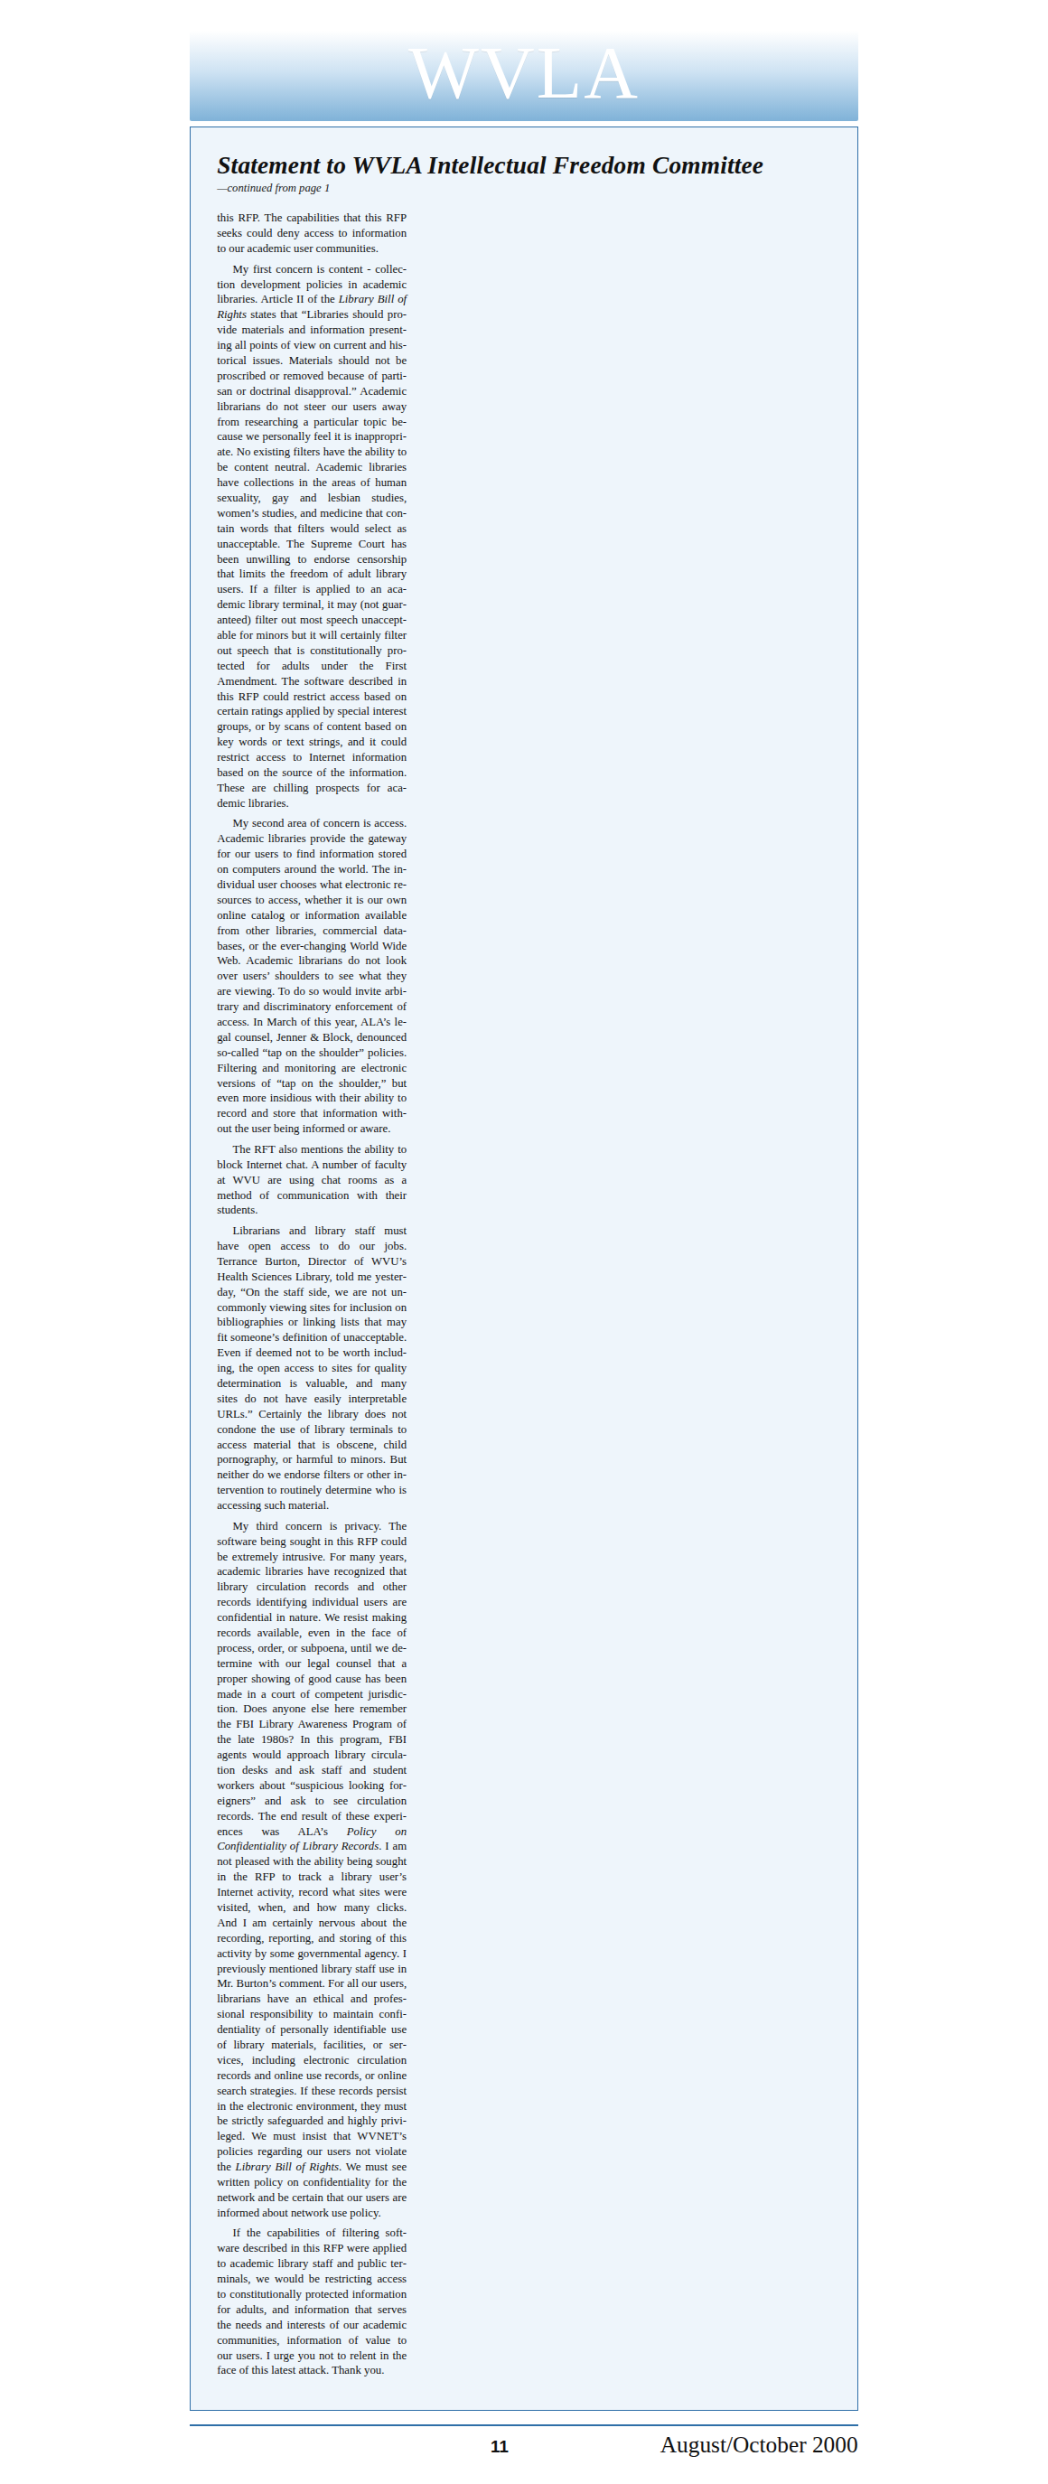WVLA
Statement to WVLA Intellectual Freedom Committee
—continued from page 1
this RFP. The capabilities that this RFP seeks could deny access to information to our academic user communities.
My first concern is content - collection development policies in academic libraries. Article II of the Library Bill of Rights states that “Libraries should provide materials and information presenting all points of view on current and historical issues. Materials should not be proscribed or removed because of partisan or doctrinal disapproval.” Academic librarians do not steer our users away from researching a particular topic because we personally feel it is inappropriate. No existing filters have the ability to be content neutral. Academic libraries have collections in the areas of human sexuality, gay and lesbian studies, women’s studies, and medicine that contain words that filters would select as unacceptable. The Supreme Court has been unwilling to endorse censorship that limits the freedom of adult library users. If a filter is applied to an academic library terminal, it may (not guaranteed) filter out most speech unacceptable for minors but it will certainly filter out speech that is constitutionally protected for adults under the First Amendment. The software described in this RFP could restrict access based on certain ratings applied by special interest groups, or by scans of content based on key words or text strings, and it could restrict access to Internet information based on the source of the information. These are chilling prospects for academic libraries.
My second area of concern is access. Academic libraries provide the gateway for our users to find information stored on computers around the world. The individual user chooses what electronic resources to access, whether it is our own online catalog or information available from other libraries, commercial databases, or the ever-changing World Wide Web. Academic librarians do not look over users’ shoulders to see what they are viewing. To do so would invite arbitrary and discriminatory enforcement of access. In March of this year, ALA’s legal counsel, Jenner & Block, denounced so-called “tap on the shoulder” policies. Filtering and monitoring are electronic versions of “tap on the shoulder,” but even more insidious with their ability to record and store that information without the user being informed or aware.
The RFT also mentions the ability to block Internet chat. A number of faculty at WVU are using chat rooms as a method of communication with their students.
Librarians and library staff must have open access to do our jobs. Terrance Burton, Director of WVU’s Health Sciences Library, told me yesterday, “On the staff side, we are not uncommonly viewing sites for inclusion on bibliographies or linking lists that may fit someone’s definition of unacceptable. Even if deemed not to be worth including, the open access to sites for quality determination is valuable, and many sites do not have easily interpretable URLs.” Certainly the library does not condone the use of library terminals to access material that is obscene, child pornography, or harmful to minors. But neither do we endorse filters or other intervention to routinely determine who is accessing such material.
My third concern is privacy. The software being sought in this RFP could be extremely intrusive. For many years, academic libraries have recognized that library circulation records and other records identifying individual users are confidential in nature. We resist making records available, even in the face of process, order, or subpoena, until we determine with our legal counsel that a proper showing of good cause has been made in a court of competent jurisdiction. Does anyone else here remember the FBI Library Awareness Program of the late 1980s? In this program, FBI agents would approach library circulation desks and ask staff and student workers about “suspicious looking foreigners” and ask to see circulation records. The end result of these experiences was ALA’s Policy on Confidentiality of Library Records. I am not pleased with the ability being sought in the RFP to track a library user’s Internet activity, record what sites were visited, when, and how many clicks. And I am certainly nervous about the recording, reporting, and storing of this activity by some governmental agency. I previously mentioned library staff use in Mr. Burton’s comment. For all our users, librarians have an ethical and professional responsibility to maintain confidentiality of personally identifiable use of library materials, facilities, or services, including electronic circulation records and online use records, or online search strategies. If these records persist in the electronic environment, they must be strictly safeguarded and highly privileged. We must insist that WVNET’s policies regarding our users not violate the Library Bill of Rights. We must see written policy on confidentiality for the network and be certain that our users are informed about network use policy.
If the capabilities of filtering software described in this RFP were applied to academic library staff and public terminals, we would be restricting access to constitutionally protected information for adults, and information that serves the needs and interests of our academic communities, information of value to our users. I urge you not to relent in the face of this latest attack. Thank you.
11
August/October 2000